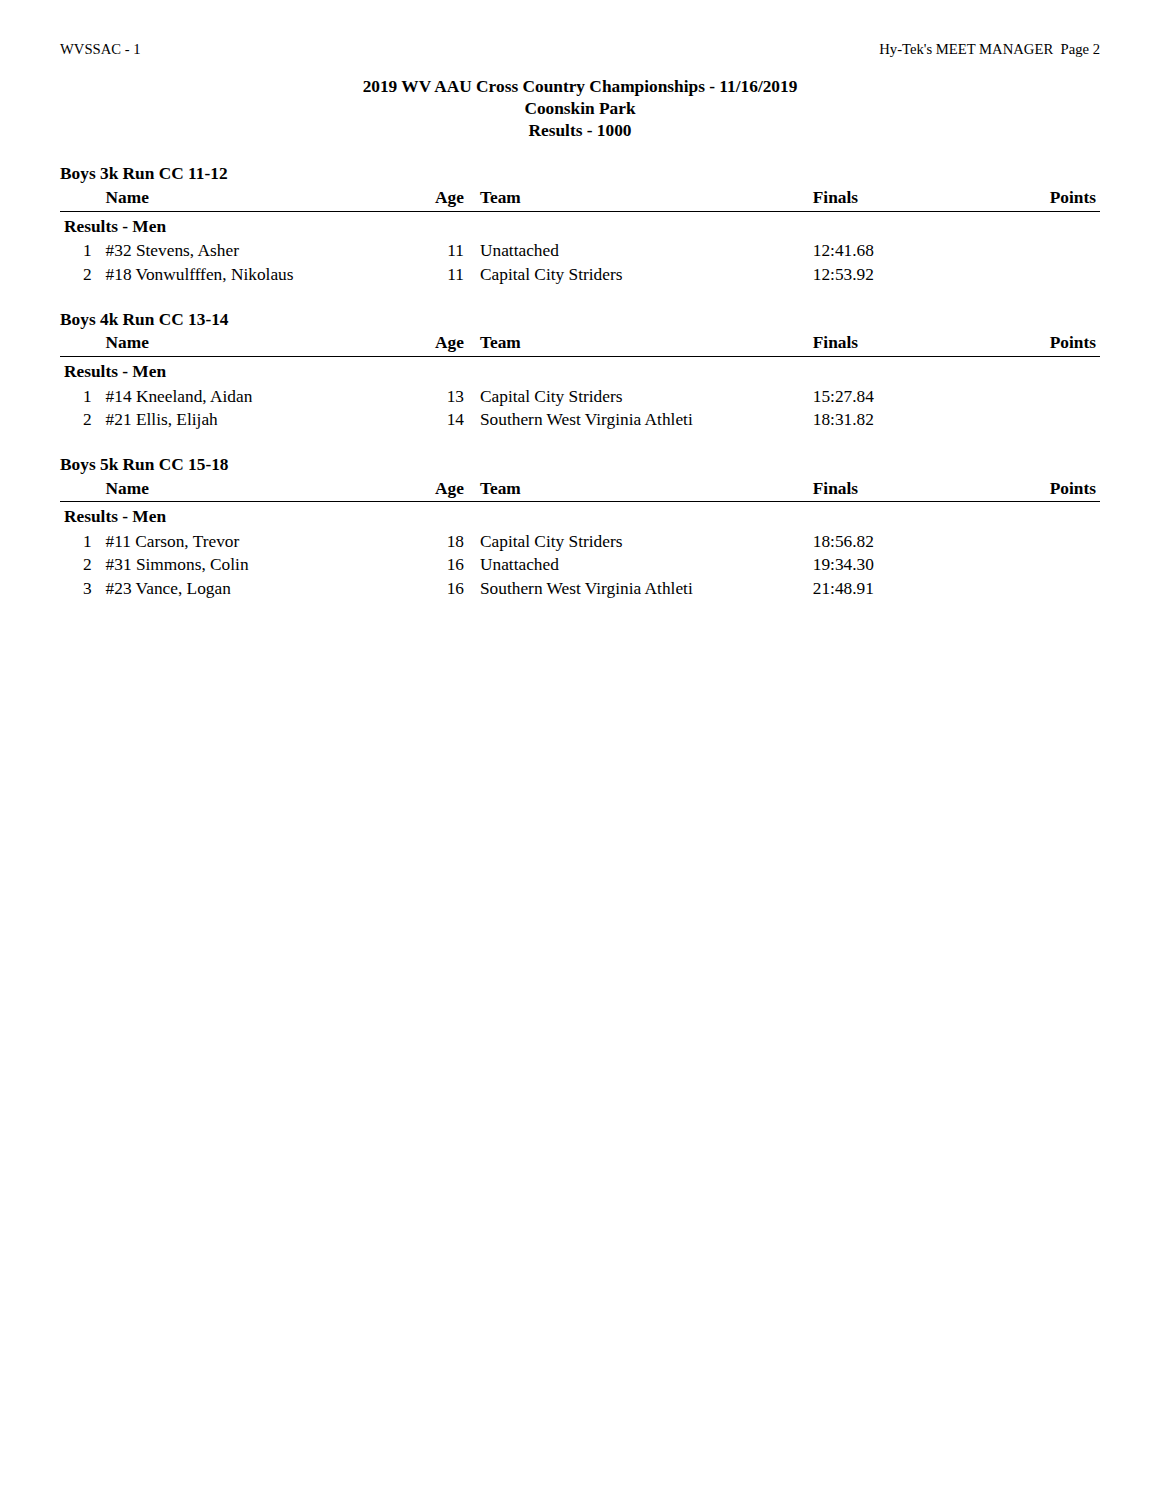WVSSAC - 1 Hy-Tek's MEET MANAGER Page 2
2019 WV AAU Cross Country Championships - 11/16/2019
Coonskin Park
Results - 1000
Boys 3k Run CC 11-12
| | Name | Age | Team | Finals | Points |
| --- | --- | --- | --- | --- | --- |
| Results - Men |
| 1 | #32 Stevens, Asher | 11 | Unattached | 12:41.68 | |
| 2 | #18 Vonwulfffen, Nikolaus | 11 | Capital City Striders | 12:53.92 | |
Boys 4k Run CC 13-14
| | Name | Age | Team | Finals | Points |
| --- | --- | --- | --- | --- | --- |
| Results - Men |
| 1 | #14 Kneeland, Aidan | 13 | Capital City Striders | 15:27.84 | |
| 2 | #21 Ellis, Elijah | 14 | Southern West Virginia Athleti | 18:31.82 | |
Boys 5k Run CC 15-18
| | Name | Age | Team | Finals | Points |
| --- | --- | --- | --- | --- | --- |
| Results - Men |
| 1 | #11 Carson, Trevor | 18 | Capital City Striders | 18:56.82 | |
| 2 | #31 Simmons, Colin | 16 | Unattached | 19:34.30 | |
| 3 | #23 Vance, Logan | 16 | Southern West Virginia Athleti | 21:48.91 | |